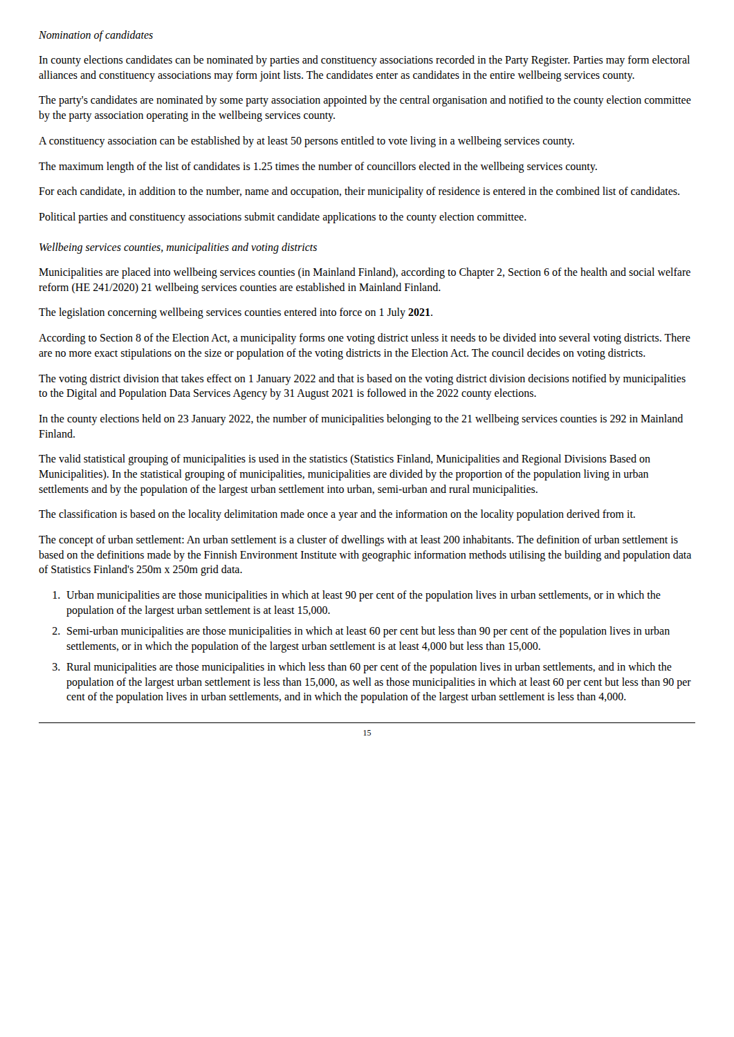Nomination of candidates
In county elections candidates can be nominated by parties and constituency associations recorded in the Party Register. Parties may form electoral alliances and constituency associations may form joint lists. The candidates enter as candidates in the entire wellbeing services county.
The party's candidates are nominated by some party association appointed by the central organisation and notified to the county election committee by the party association operating in the wellbeing services county.
A constituency association can be established by at least 50 persons entitled to vote living in a wellbeing services county.
The maximum length of the list of candidates is 1.25 times the number of councillors elected in the wellbeing services county.
For each candidate, in addition to the number, name and occupation, their municipality of residence is entered in the combined list of candidates.
Political parties and constituency associations submit candidate applications to the county election committee.
Wellbeing services counties, municipalities and voting districts
Municipalities are placed into wellbeing services counties (in Mainland Finland), according to Chapter 2, Section 6 of the health and social welfare reform (HE 241/2020) 21 wellbeing services counties are established in Mainland Finland.
The legislation concerning wellbeing services counties entered into force on 1 July 2021.
According to Section 8 of the Election Act, a municipality forms one voting district unless it needs to be divided into several voting districts. There are no more exact stipulations on the size or population of the voting districts in the Election Act. The council decides on voting districts.
The voting district division that takes effect on 1 January 2022 and that is based on the voting district division decisions notified by municipalities to the Digital and Population Data Services Agency by 31 August 2021 is followed in the 2022 county elections.
In the county elections held on 23 January 2022, the number of municipalities belonging to the 21 wellbeing services counties is 292 in Mainland Finland.
The valid statistical grouping of municipalities is used in the statistics (Statistics Finland, Municipalities and Regional Divisions Based on Municipalities). In the statistical grouping of municipalities, municipalities are divided by the proportion of the population living in urban settlements and by the population of the largest urban settlement into urban, semi-urban and rural municipalities.
The classification is based on the locality delimitation made once a year and the information on the locality population derived from it.
The concept of urban settlement: An urban settlement is a cluster of dwellings with at least 200 inhabitants. The definition of urban settlement is based on the definitions made by the Finnish Environment Institute with geographic information methods utilising the building and population data of Statistics Finland's 250m x 250m grid data.
Urban municipalities are those municipalities in which at least 90 per cent of the population lives in urban settlements, or in which the population of the largest urban settlement is at least 15,000.
Semi-urban municipalities are those municipalities in which at least 60 per cent but less than 90 per cent of the population lives in urban settlements, or in which the population of the largest urban settlement is at least 4,000 but less than 15,000.
Rural municipalities are those municipalities in which less than 60 per cent of the population lives in urban settlements, and in which the population of the largest urban settlement is less than 15,000, as well as those municipalities in which at least 60 per cent but less than 90 per cent of the population lives in urban settlements, and in which the population of the largest urban settlement is less than 4,000.
15